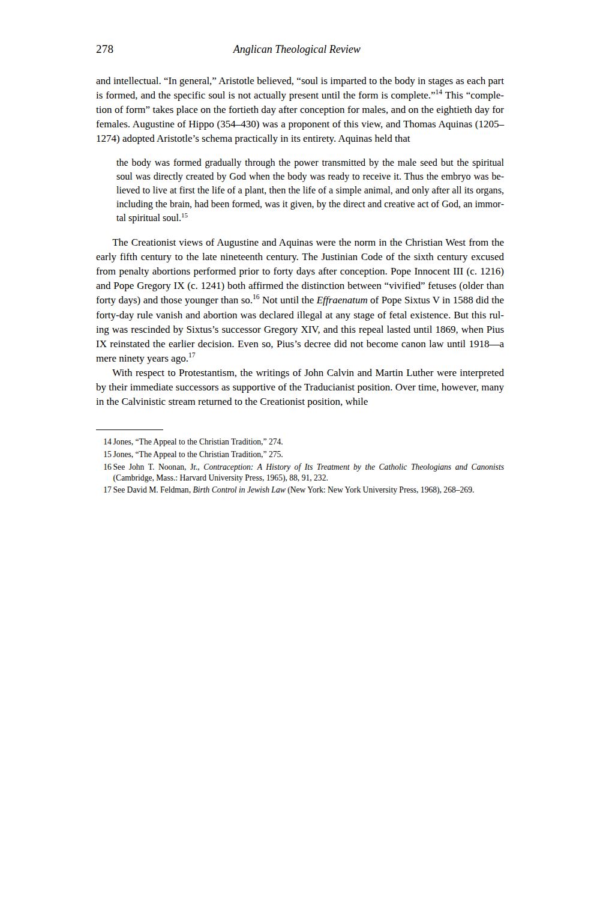278 Anglican Theological Review
and intellectual. “In general,” Aristotle believed, “soul is imparted to the body in stages as each part is formed, and the specific soul is not actually present until the form is complete.”14 This “completion of form” takes place on the fortieth day after conception for males, and on the eightieth day for females. Augustine of Hippo (354–430) was a proponent of this view, and Thomas Aquinas (1205–1274) adopted Aristotle’s schema practically in its entirety. Aquinas held that
the body was formed gradually through the power transmitted by the male seed but the spiritual soul was directly created by God when the body was ready to receive it. Thus the embryo was believed to live at first the life of a plant, then the life of a simple animal, and only after all its organs, including the brain, had been formed, was it given, by the direct and creative act of God, an immortal spiritual soul.15
The Creationist views of Augustine and Aquinas were the norm in the Christian West from the early fifth century to the late nineteenth century. The Justinian Code of the sixth century excused from penalty abortions performed prior to forty days after conception. Pope Innocent III (c. 1216) and Pope Gregory IX (c. 1241) both affirmed the distinction between “vivified” fetuses (older than forty days) and those younger than so.16 Not until the Effraenatum of Pope Sixtus V in 1588 did the forty-day rule vanish and abortion was declared illegal at any stage of fetal existence. But this ruling was rescinded by Sixtus’s successor Gregory XIV, and this repeal lasted until 1869, when Pius IX reinstated the earlier decision. Even so, Pius’s decree did not become canon law until 1918—a mere ninety years ago.17
With respect to Protestantism, the writings of John Calvin and Martin Luther were interpreted by their immediate successors as supportive of the Traducianist position. Over time, however, many in the Calvinistic stream returned to the Creationist position, while
14 Jones, “The Appeal to the Christian Tradition,” 274.
15 Jones, “The Appeal to the Christian Tradition,” 275.
16 See John T. Noonan, Jr., Contraception: A History of Its Treatment by the Catholic Theologians and Canonists (Cambridge, Mass.: Harvard University Press, 1965), 88, 91, 232.
17 See David M. Feldman, Birth Control in Jewish Law (New York: New York University Press, 1968), 268–269.